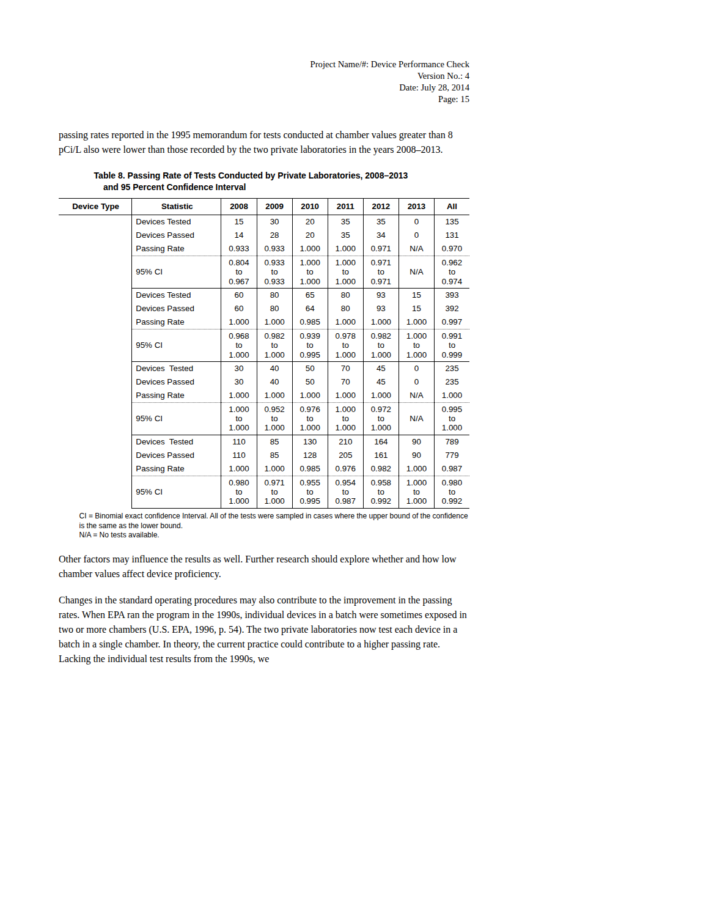Project Name/#: Device Performance Check
Version No.: 4
Date: July 28, 2014
Page: 15
passing rates reported in the 1995 memorandum for tests conducted at chamber values greater than 8 pCi/L also were lower than those recorded by the two private laboratories in the years 2008–2013.
Table 8. Passing Rate of Tests Conducted by Private Laboratories, 2008–2013 and 95 Percent Confidence Interval
| Device Type | Statistic | 2008 | 2009 | 2010 | 2011 | 2012 | 2013 | All |
| --- | --- | --- | --- | --- | --- | --- | --- | --- |
| | Devices Tested | 15 | 30 | 20 | 35 | 35 | 0 | 135 |
| Devices Passed | 14 | 28 | 20 | 35 | 34 | 0 | 131 |
| Passing Rate | 0.933 | 0.933 | 1.000 | 1.000 | 0.971 | N/A | 0.970 |
| 95% CI | 0.804 to 0.967 | 0.933 to 0.933 | 1.000 to 1.000 | 1.000 to 1.000 | 0.971 to 0.971 | N/A | 0.962 to 0.974 |
| | Devices Tested | 60 | 80 | 65 | 80 | 93 | 15 | 393 |
| Devices Passed | 60 | 80 | 64 | 80 | 93 | 15 | 392 |
| Passing Rate | 1.000 | 1.000 | 0.985 | 1.000 | 1.000 | 1.000 | 0.997 |
| 95% CI | 0.968 to 1.000 | 0.982 to 1.000 | 0.939 to 0.995 | 0.978 to 1.000 | 0.982 to 1.000 | 1.000 to 1.000 | 0.991 to 0.999 |
| | Devices Tested | 30 | 40 | 50 | 70 | 45 | 0 | 235 |
| Devices Passed | 30 | 40 | 50 | 70 | 45 | 0 | 235 |
| Passing Rate | 1.000 | 1.000 | 1.000 | 1.000 | 1.000 | N/A | 1.000 |
| 95% CI | 1.000 to 1.000 | 0.952 to 1.000 | 0.976 to 1.000 | 1.000 to 1.000 | 0.972 to 1.000 | N/A | 0.995 to 1.000 |
| | Devices Tested | 110 | 85 | 130 | 210 | 164 | 90 | 789 |
| Devices Passed | 110 | 85 | 128 | 205 | 161 | 90 | 779 |
| Passing Rate | 1.000 | 1.000 | 0.985 | 0.976 | 0.982 | 1.000 | 0.987 |
| 95% CI | 0.980 to 1.000 | 0.971 to 1.000 | 0.955 to 0.995 | 0.954 to 0.987 | 0.958 to 0.992 | 1.000 to 1.000 | 0.980 to 0.992 |
CI = Binomial exact confidence Interval. All of the tests were sampled in cases where the upper bound of the confidence is the same as the lower bound.
N/A = No tests available.
Other factors may influence the results as well. Further research should explore whether and how low chamber values affect device proficiency.
Changes in the standard operating procedures may also contribute to the improvement in the passing rates. When EPA ran the program in the 1990s, individual devices in a batch were sometimes exposed in two or more chambers (U.S. EPA, 1996, p. 54). The two private laboratories now test each device in a batch in a single chamber. In theory, the current practice could contribute to a higher passing rate. Lacking the individual test results from the 1990s, we